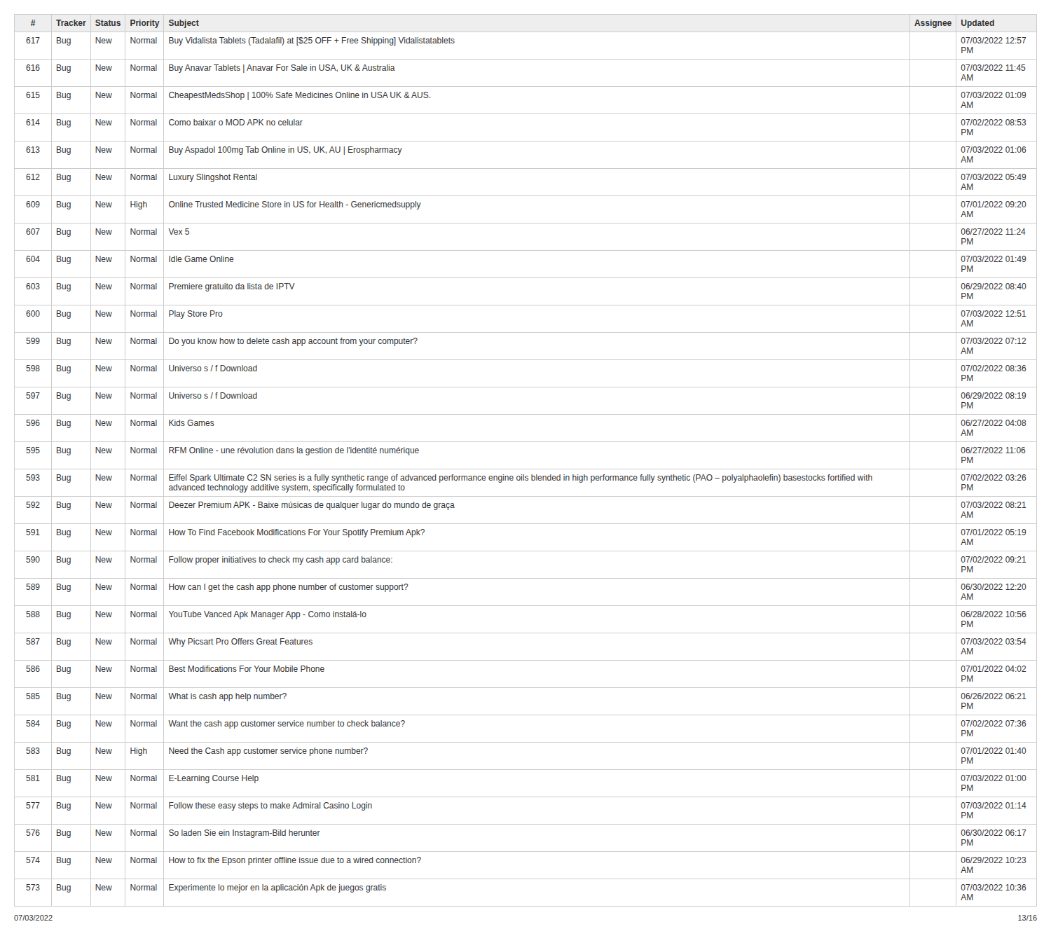| # | Tracker | Status | Priority | Subject | Assignee | Updated |
| --- | --- | --- | --- | --- | --- | --- |
| 617 | Bug | New | Normal | Buy Vidalista Tablets (Tadalafil) at [$25 OFF + Free Shipping] Vidalistatablets | | 07/03/2022 12:57 PM |
| 616 | Bug | New | Normal | Buy Anavar Tablets / Anavar For Sale in USA, UK & Australia | | 07/03/2022 11:45 AM |
| 615 | Bug | New | Normal | CheapestMedsShop / 100% Safe Medicines Online in USA UK & AUS. | | 07/03/2022 01:09 AM |
| 614 | Bug | New | Normal | Como baixar o MOD APK no celular | | 07/02/2022 08:53 PM |
| 613 | Bug | New | Normal | Buy Aspadol 100mg Tab Online in US, UK, AU / Erospharmacy | | 07/03/2022 01:06 AM |
| 612 | Bug | New | Normal | Luxury Slingshot Rental | | 07/03/2022 05:49 AM |
| 609 | Bug | New | High | Online Trusted Medicine Store in US for Health - Genericmedsupply | | 07/01/2022 09:20 AM |
| 607 | Bug | New | Normal | Vex 5 | | 06/27/2022 11:24 PM |
| 604 | Bug | New | Normal | Idle Game Online | | 07/03/2022 01:49 PM |
| 603 | Bug | New | Normal | Premiere gratuito da lista de IPTV | | 06/29/2022 08:40 PM |
| 600 | Bug | New | Normal | Play Store Pro | | 07/03/2022 12:51 AM |
| 599 | Bug | New | Normal | Do you know how to delete cash app account from your computer? | | 07/03/2022 07:12 AM |
| 598 | Bug | New | Normal | Universo s / f Download | | 07/02/2022 08:36 PM |
| 597 | Bug | New | Normal | Universo s / f Download | | 06/29/2022 08:19 PM |
| 596 | Bug | New | Normal | Kids Games | | 06/27/2022 04:08 AM |
| 595 | Bug | New | Normal | RFM Online - une révolution dans la gestion de l'identité numérique | | 06/27/2022 11:06 PM |
| 593 | Bug | New | Normal | Eiffel Spark Ultimate C2 SN series is a fully synthetic range of advanced performance engine oils blended in high performance fully synthetic (PAO – polyalphaolefin) basestocks fortified with advanced technology additive system, specifically formulated to | | 07/02/2022 03:26 PM |
| 592 | Bug | New | Normal | Deezer Premium APK - Baixe músicas de qualquer lugar do mundo de graça | | 07/03/2022 08:21 AM |
| 591 | Bug | New | Normal | How To Find Facebook Modifications For Your Spotify Premium Apk? | | 07/01/2022 05:19 AM |
| 590 | Bug | New | Normal | Follow proper initiatives to check my cash app card balance: | | 07/02/2022 09:21 PM |
| 589 | Bug | New | Normal | How can I get the cash app phone number of customer support? | | 06/30/2022 12:20 AM |
| 588 | Bug | New | Normal | YouTube Vanced Apk Manager App - Como instalá-lo | | 06/28/2022 10:56 PM |
| 587 | Bug | New | Normal | Why Picsart Pro Offers Great Features | | 07/03/2022 03:54 AM |
| 586 | Bug | New | Normal | Best Modifications For Your Mobile Phone | | 07/01/2022 04:02 PM |
| 585 | Bug | New | Normal | What is cash app help number? | | 06/26/2022 06:21 PM |
| 584 | Bug | New | Normal | Want the cash app customer service number to check balance? | | 07/02/2022 07:36 PM |
| 583 | Bug | New | High | Need the Cash app customer service phone number? | | 07/01/2022 01:40 PM |
| 581 | Bug | New | Normal | E-Learning Course Help | | 07/03/2022 01:00 PM |
| 577 | Bug | New | Normal | Follow these easy steps to make Admiral Casino Login | | 07/03/2022 01:14 PM |
| 576 | Bug | New | Normal | So laden Sie ein Instagram-Bild herunter | | 06/30/2022 06:17 PM |
| 574 | Bug | New | Normal | How to fix the Epson printer offline issue due to a wired connection? | | 06/29/2022 10:23 AM |
| 573 | Bug | New | Normal | Experimente lo mejor en la aplicación Apk de juegos gratis | | 07/03/2022 10:36 AM |
07/03/2022 13/16